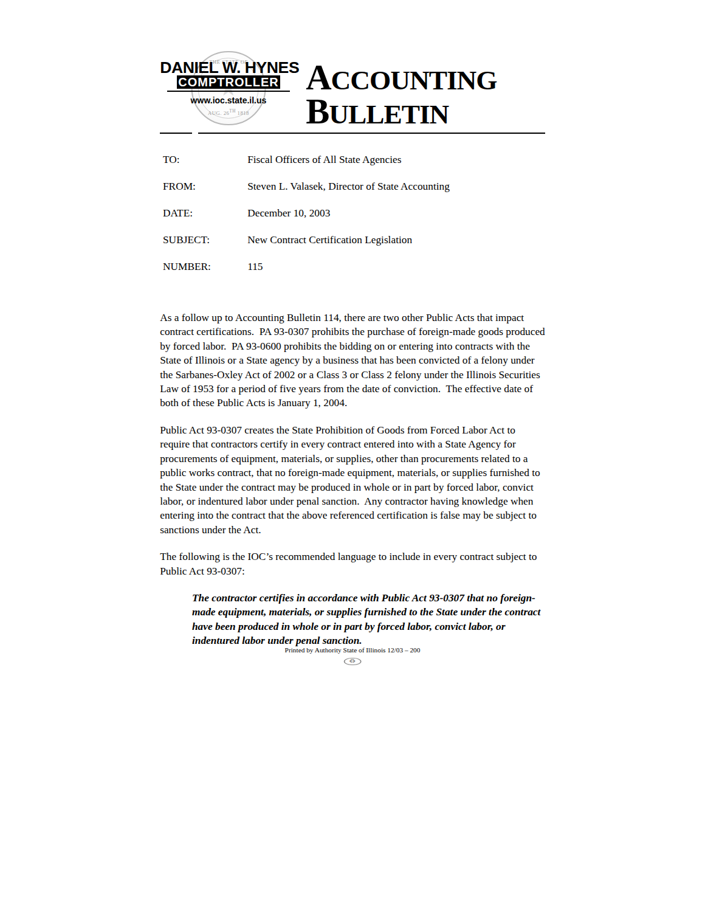THE STATE OF
★
AUG. 26TH 1818
DANIEL W. HYNES
COMPTROLLER
www.ioc.state.il.us
ACCOUNTING
BULLETIN
| TO: | Fiscal Officers of All State Agencies |
| FROM: | Steven L. Valasek, Director of State Accounting |
| DATE: | December 10, 2003 |
| SUBJECT: | New Contract Certification Legislation |
| NUMBER: | 115 |
As a follow up to Accounting Bulletin 114, there are two other Public Acts that impact contract certifications. PA 93-0307 prohibits the purchase of foreign-made goods produced by forced labor. PA 93-0600 prohibits the bidding on or entering into contracts with the State of Illinois or a State agency by a business that has been convicted of a felony under the Sarbanes-Oxley Act of 2002 or a Class 3 or Class 2 felony under the Illinois Securities Law of 1953 for a period of five years from the date of conviction. The effective date of both of these Public Acts is January 1, 2004.
Public Act 93-0307 creates the State Prohibition of Goods from Forced Labor Act to require that contractors certify in every contract entered into with a State Agency for procurements of equipment, materials, or supplies, other than procurements related to a public works contract, that no foreign-made equipment, materials, or supplies furnished to the State under the contract may be produced in whole or in part by forced labor, convict labor, or indentured labor under penal sanction. Any contractor having knowledge when entering into the contract that the above referenced certification is false may be subject to sanctions under the Act.
The following is the IOC’s recommended language to include in every contract subject to Public Act 93-0307:
The contractor certifies in accordance with Public Act 93-0307 that no foreign-made equipment, materials, or supplies furnished to the State under the contract have been produced in whole or in part by forced labor, convict labor, or indentured labor under penal sanction.
Printed by Authority State of Illinois 12/03 – 200
♻